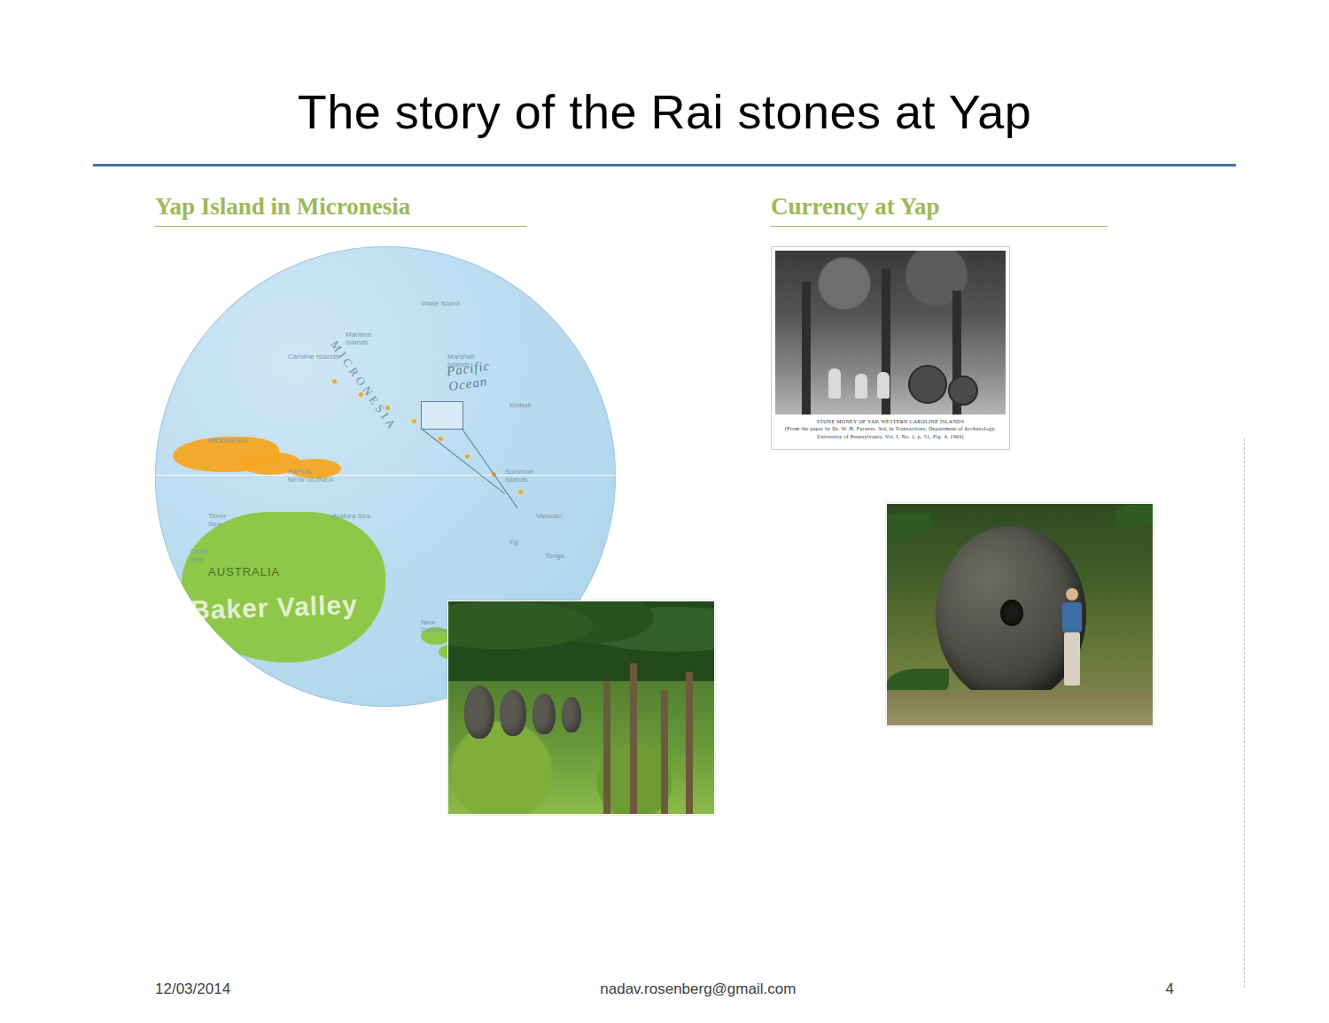The story of the Rai stones at Yap
Yap Island in Micronesia
AUSTRALIA
MICRONESIA
Pacific
Ocean
Mariana
Islands
Wake Island
Caroline Islands
Marshall
Islands
Kiribati
Solomon
Islands
Vanuatu
Fiji
Tonga
New
Caledonia
NEW
ZEALAND
INDONESIA
PAPUA
NEW GUINEA
Timor
Sea
Coral
Sea
Arafura Sea
Baker Valley
Currency at Yap
STONE MONEY OF YAP, WESTERN CAROLINE ISLANDS
(From the paper by Dr. W. H. Furness, 3rd, in Transactions, Department of Archaeology, University of Pennsylvania, Vol. I, No. 1, p. 51, Fig. 4, 1904)
12/03/2014
nadav.rosenberg@gmail.com
4